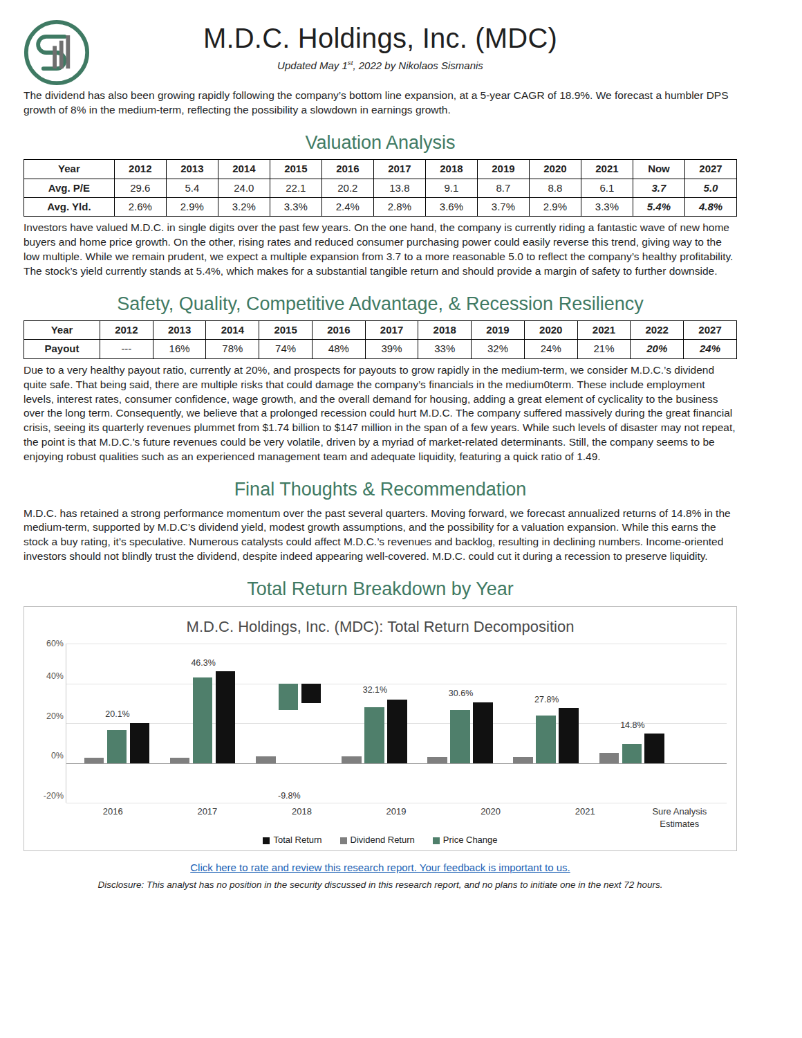M.D.C. Holdings, Inc. (MDC)
Updated May 1st, 2022 by Nikolaos Sismanis
The dividend has also been growing rapidly following the company’s bottom line expansion, at a 5-year CAGR of 18.9%. We forecast a humbler DPS growth of 8% in the medium-term, reflecting the possibility a slowdown in earnings growth.
Valuation Analysis
| Year | 2012 | 2013 | 2014 | 2015 | 2016 | 2017 | 2018 | 2019 | 2020 | 2021 | Now | 2027 |
| --- | --- | --- | --- | --- | --- | --- | --- | --- | --- | --- | --- | --- |
| Avg. P/E | 29.6 | 5.4 | 24.0 | 22.1 | 20.2 | 13.8 | 9.1 | 8.7 | 8.8 | 6.1 | 3.7 | 5.0 |
| Avg. Yld. | 2.6% | 2.9% | 3.2% | 3.3% | 2.4% | 2.8% | 3.6% | 3.7% | 2.9% | 3.3% | 5.4% | 4.8% |
Investors have valued M.D.C. in single digits over the past few years. On the one hand, the company is currently riding a fantastic wave of new home buyers and home price growth. On the other, rising rates and reduced consumer purchasing power could easily reverse this trend, giving way to the low multiple. While we remain prudent, we expect a multiple expansion from 3.7 to a more reasonable 5.0 to reflect the company’s healthy profitability. The stock’s yield currently stands at 5.4%, which makes for a substantial tangible return and should provide a margin of safety to further downside.
Safety, Quality, Competitive Advantage, & Recession Resiliency
| Year | 2012 | 2013 | 2014 | 2015 | 2016 | 2017 | 2018 | 2019 | 2020 | 2021 | 2022 | 2027 |
| --- | --- | --- | --- | --- | --- | --- | --- | --- | --- | --- | --- | --- |
| Payout | --- | 16% | 78% | 74% | 48% | 39% | 33% | 32% | 24% | 21% | 20% | 24% |
Due to a very healthy payout ratio, currently at 20%, and prospects for payouts to grow rapidly in the medium-term, we consider M.D.C.’s dividend quite safe. That being said, there are multiple risks that could damage the company’s financials in the medium0term. These include employment levels, interest rates, consumer confidence, wage growth, and the overall demand for housing, adding a great element of cyclicality to the business over the long term. Consequently, we believe that a prolonged recession could hurt M.D.C. The company suffered massively during the great financial crisis, seeing its quarterly revenues plummet from $1.74 billion to $147 million in the span of a few years. While such levels of disaster may not repeat, the point is that M.D.C.'s future revenues could be very volatile, driven by a myriad of market-related determinants. Still, the company seems to be enjoying robust qualities such as an experienced management team and adequate liquidity, featuring a quick ratio of 1.49.
Final Thoughts & Recommendation
M.D.C. has retained a strong performance momentum over the past several quarters. Moving forward, we forecast annualized returns of 14.8% in the medium-term, supported by M.D.C’s dividend yield, modest growth assumptions, and the possibility for a valuation expansion. While this earns the stock a buy rating, it’s speculative. Numerous catalysts could affect M.D.C.’s revenues and backlog, resulting in declining numbers. Income-oriented investors should not blindly trust the dividend, despite indeed appearing well-covered. M.D.C. could cut it during a recession to preserve liquidity.
Total Return Breakdown by Year
M.D.C. Holdings, Inc. (MDC): Total Return Decomposition
60%
40%
20%
0%
-20%
20.1%
46.3%
-9.8%
32.1%
30.6%
27.8%
14.8%
201620172018201920202021 Sure Analysis Estimates
Total Return Dividend Return Price Change
Click here to rate and review this research report. Your feedback is important to us.
Disclosure: This analyst has no position in the security discussed in this research report, and no plans to initiate one in the next 72 hours.